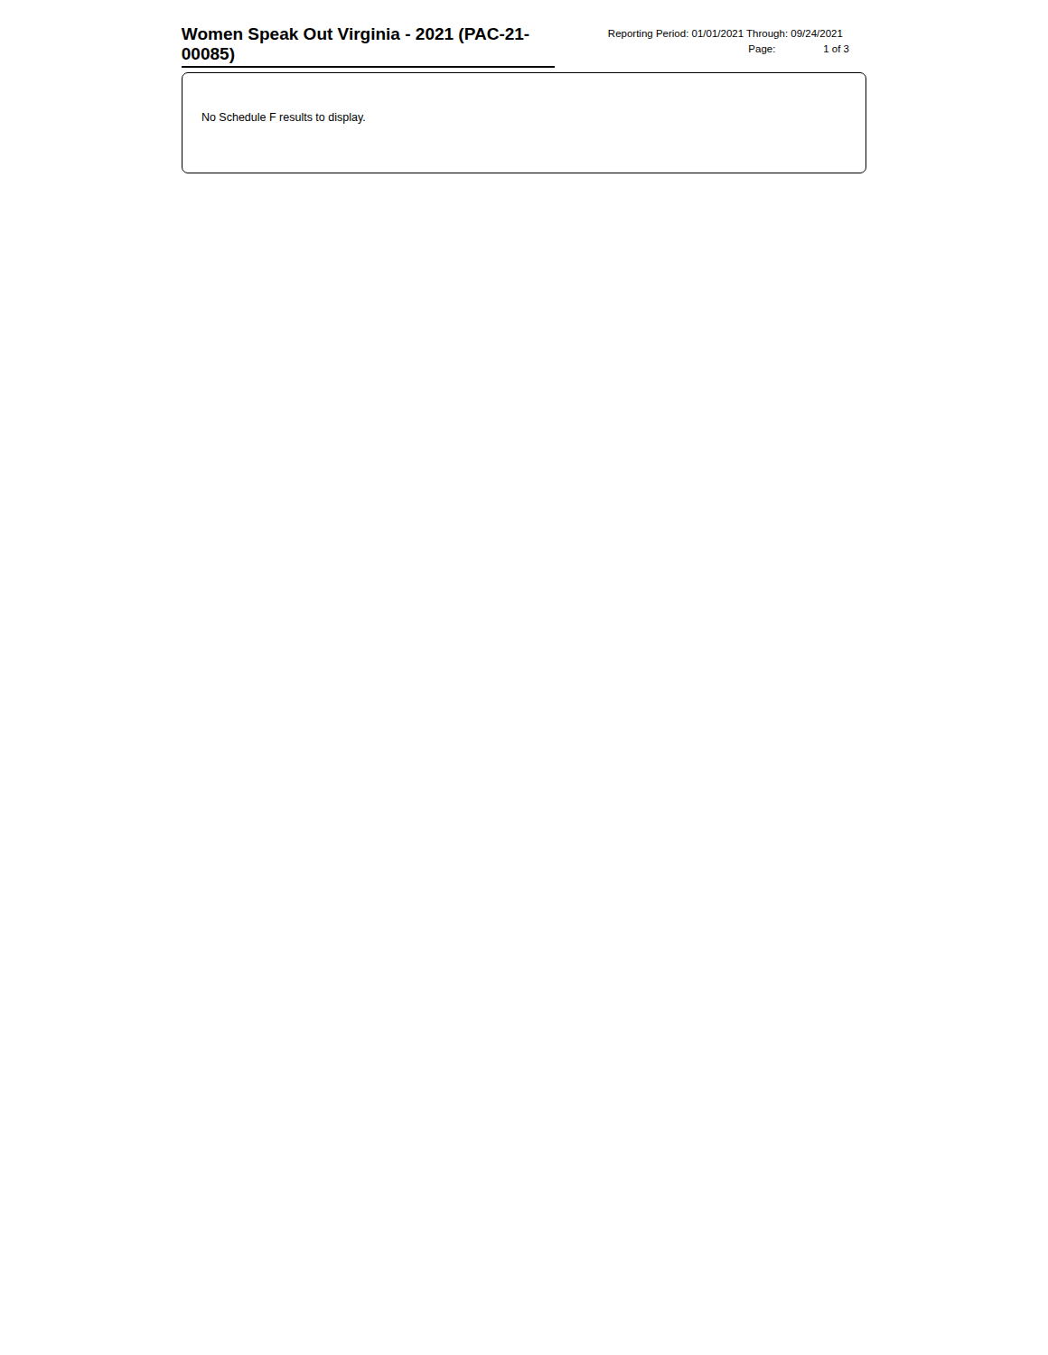Women Speak Out Virginia - 2021 (PAC-21-00085)
Reporting Period: 01/01/2021 Through: 09/24/2021
Page: 1 of 3
No Schedule F results to display.